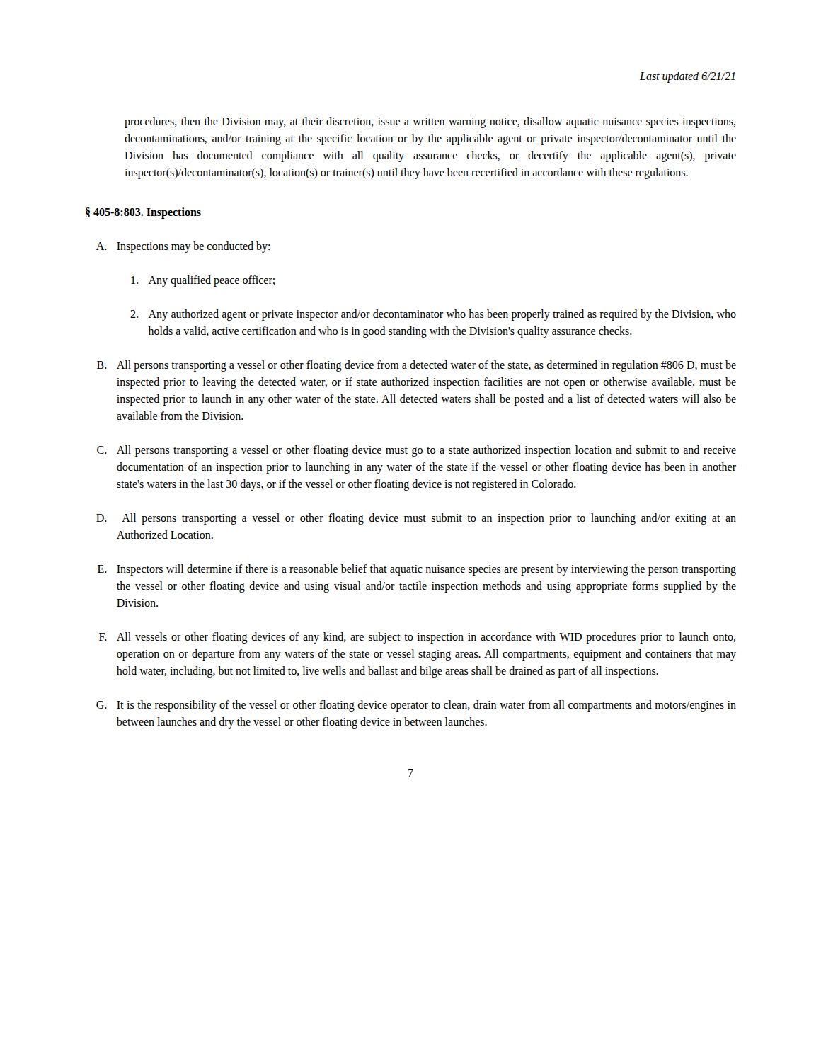Last updated 6/21/21
procedures, then the Division may, at their discretion, issue a written warning notice, disallow aquatic nuisance species inspections, decontaminations, and/or training at the specific location or by the applicable agent or private inspector/decontaminator until the Division has documented compliance with all quality assurance checks, or decertify the applicable agent(s), private inspector(s)/decontaminator(s), location(s) or trainer(s) until they have been recertified in accordance with these regulations.
§ 405-8:803. Inspections
Inspections may be conducted by:
Any qualified peace officer;
Any authorized agent or private inspector and/or decontaminator who has been properly trained as required by the Division, who holds a valid, active certification and who is in good standing with the Division's quality assurance checks.
All persons transporting a vessel or other floating device from a detected water of the state, as determined in regulation #806 D, must be inspected prior to leaving the detected water, or if state authorized inspection facilities are not open or otherwise available, must be inspected prior to launch in any other water of the state. All detected waters shall be posted and a list of detected waters will also be available from the Division.
All persons transporting a vessel or other floating device must go to a state authorized inspection location and submit to and receive documentation of an inspection prior to launching in any water of the state if the vessel or other floating device has been in another state's waters in the last 30 days, or if the vessel or other floating device is not registered in Colorado.
All persons transporting a vessel or other floating device must submit to an inspection prior to launching and/or exiting at an Authorized Location.
Inspectors will determine if there is a reasonable belief that aquatic nuisance species are present by interviewing the person transporting the vessel or other floating device and using visual and/or tactile inspection methods and using appropriate forms supplied by the Division.
All vessels or other floating devices of any kind, are subject to inspection in accordance with WID procedures prior to launch onto, operation on or departure from any waters of the state or vessel staging areas. All compartments, equipment and containers that may hold water, including, but not limited to, live wells and ballast and bilge areas shall be drained as part of all inspections.
It is the responsibility of the vessel or other floating device operator to clean, drain water from all compartments and motors/engines in between launches and dry the vessel or other floating device in between launches.
7